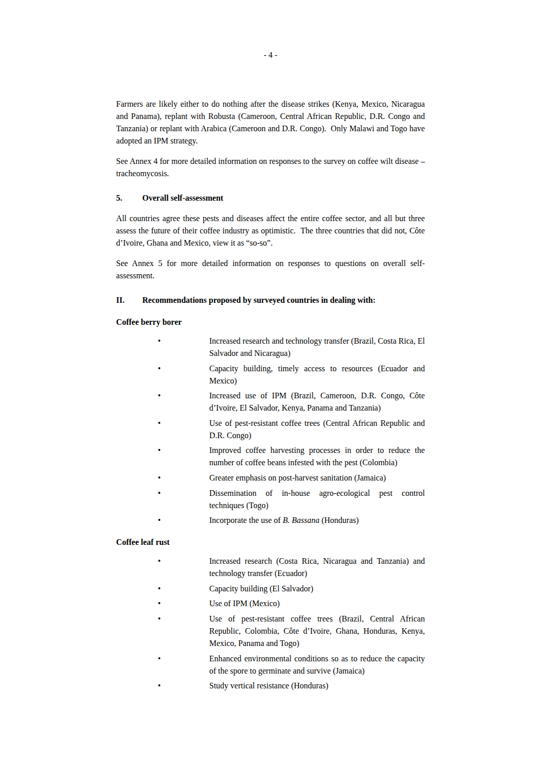- 4 -
Farmers are likely either to do nothing after the disease strikes (Kenya, Mexico, Nicaragua and Panama), replant with Robusta (Cameroon, Central African Republic, D.R. Congo and Tanzania) or replant with Arabica (Cameroon and D.R. Congo). Only Malawi and Togo have adopted an IPM strategy.
See Annex 4 for more detailed information on responses to the survey on coffee wilt disease – tracheomycosis.
5. Overall self-assessment
All countries agree these pests and diseases affect the entire coffee sector, and all but three assess the future of their coffee industry as optimistic. The three countries that did not, Côte d’Ivoire, Ghana and Mexico, view it as “so-so”.
See Annex 5 for more detailed information on responses to questions on overall self-assessment.
II. Recommendations proposed by surveyed countries in dealing with:
Coffee berry borer
Increased research and technology transfer (Brazil, Costa Rica, El Salvador and Nicaragua)
Capacity building, timely access to resources (Ecuador and Mexico)
Increased use of IPM (Brazil, Cameroon, D.R. Congo, Côte d’Ivoire, El Salvador, Kenya, Panama and Tanzania)
Use of pest-resistant coffee trees (Central African Republic and D.R. Congo)
Improved coffee harvesting processes in order to reduce the number of coffee beans infested with the pest (Colombia)
Greater emphasis on post-harvest sanitation (Jamaica)
Dissemination of in-house agro-ecological pest control techniques (Togo)
Incorporate the use of B. Bassana (Honduras)
Coffee leaf rust
Increased research (Costa Rica, Nicaragua and Tanzania) and technology transfer (Ecuador)
Capacity building (El Salvador)
Use of IPM (Mexico)
Use of pest-resistant coffee trees (Brazil, Central African Republic, Colombia, Côte d’Ivoire, Ghana, Honduras, Kenya, Mexico, Panama and Togo)
Enhanced environmental conditions so as to reduce the capacity of the spore to germinate and survive (Jamaica)
Study vertical resistance (Honduras)